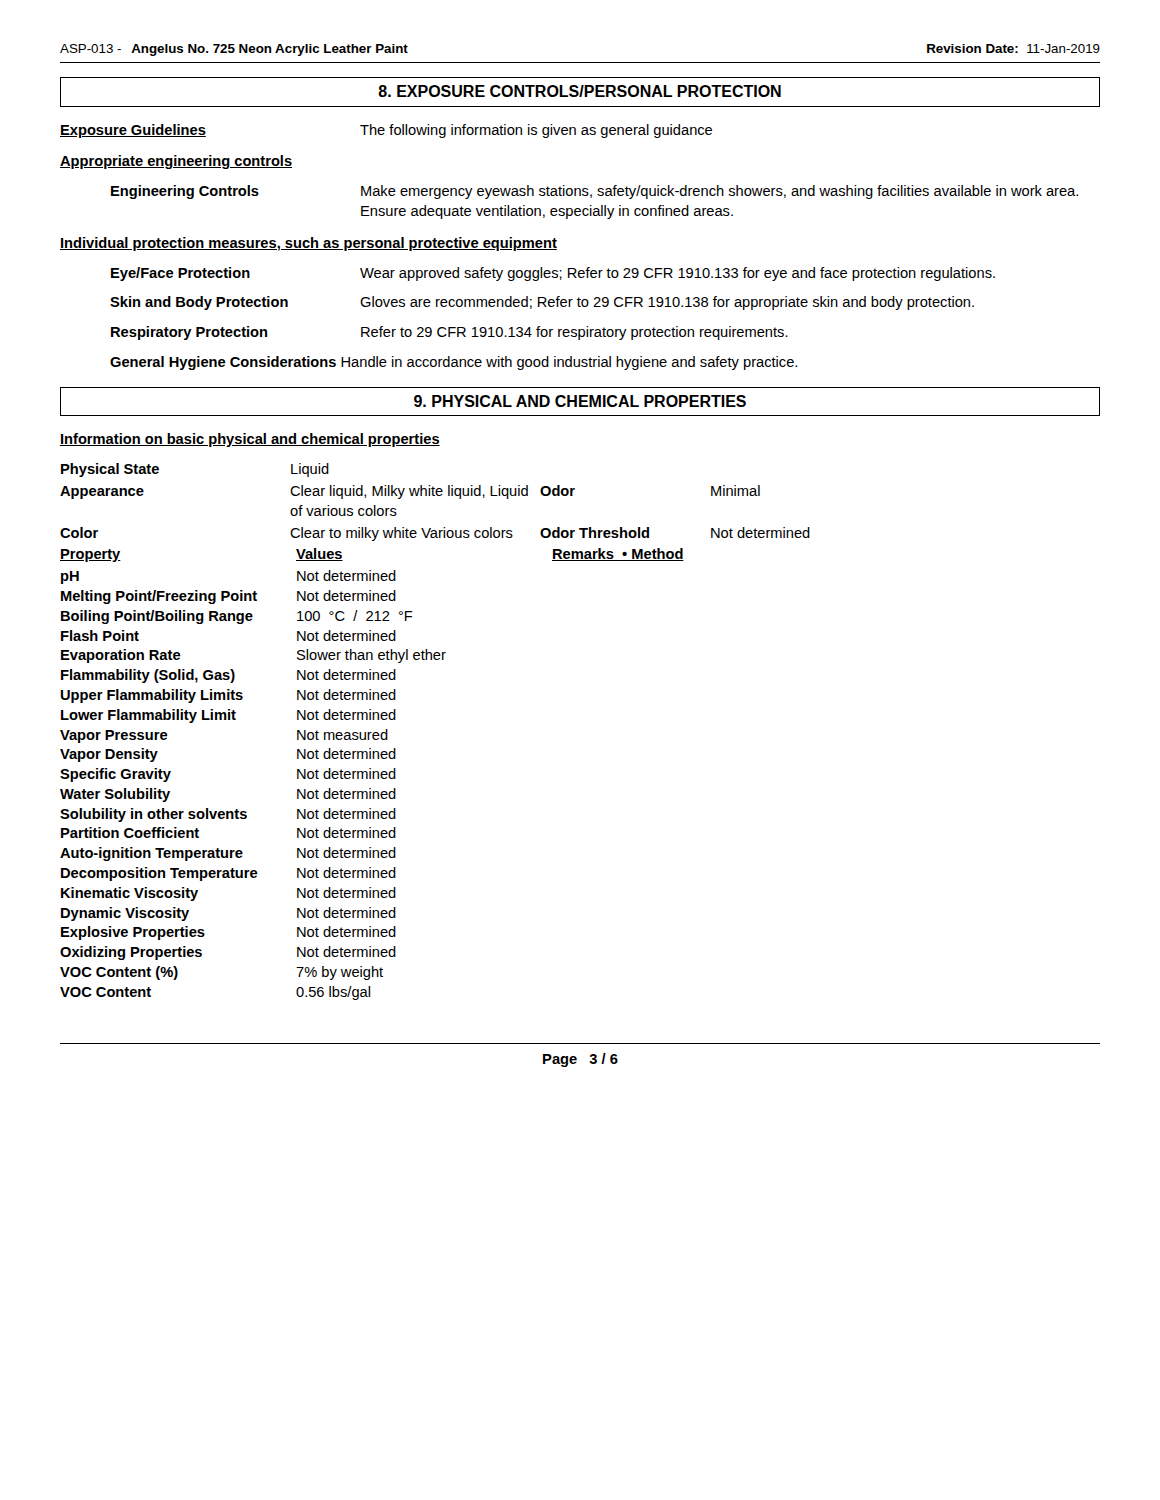ASP-013 - Angelus No. 725 Neon Acrylic Leather Paint
Revision Date: 11-Jan-2019
8. EXPOSURE CONTROLS/PERSONAL PROTECTION
Exposure Guidelines
The following information is given as general guidance
Appropriate engineering controls
Engineering Controls
Make emergency eyewash stations, safety/quick-drench showers, and washing facilities available in work area. Ensure adequate ventilation, especially in confined areas.
Individual protection measures, such as personal protective equipment
Eye/Face Protection
Wear approved safety goggles; Refer to 29 CFR 1910.133 for eye and face protection regulations.
Skin and Body Protection
Gloves are recommended; Refer to 29 CFR 1910.138 for appropriate skin and body protection.
Respiratory Protection
Refer to 29 CFR 1910.134 for respiratory protection requirements.
General Hygiene Considerations Handle in accordance with good industrial hygiene and safety practice.
9. PHYSICAL AND CHEMICAL PROPERTIES
Information on basic physical and chemical properties
Physical State
Liquid
Appearance
Clear liquid, Milky white liquid, Liquid of various colors
Odor
Minimal
Color
Clear to milky white Various colors
Odor Threshold
Not determined
| Property | Values | Remarks • Method | |
| pH | Not determined | | |
| Melting Point/Freezing Point | Not determined | | |
| Boiling Point/Boiling Range | 100 °C / 212 °F | | |
| Flash Point | Not determined | | |
| Evaporation Rate | Slower than ethyl ether | | |
| Flammability (Solid, Gas) | Not determined | | |
| Upper Flammability Limits | Not determined | | |
| Lower Flammability Limit | Not determined | | |
| Vapor Pressure | Not measured | | |
| Vapor Density | Not determined | | |
| Specific Gravity | Not determined | | |
| Water Solubility | Not determined | | |
| Solubility in other solvents | Not determined | | |
| Partition Coefficient | Not determined | | |
| Auto-ignition Temperature | Not determined | | |
| Decomposition Temperature | Not determined | | |
| Kinematic Viscosity | Not determined | | |
| Dynamic Viscosity | Not determined | | |
| Explosive Properties | Not determined | | |
| Oxidizing Properties | Not determined | | |
| VOC Content (%) | 7% by weight | | |
| VOC Content | 0.56 lbs/gal | | |
Page 3 / 6